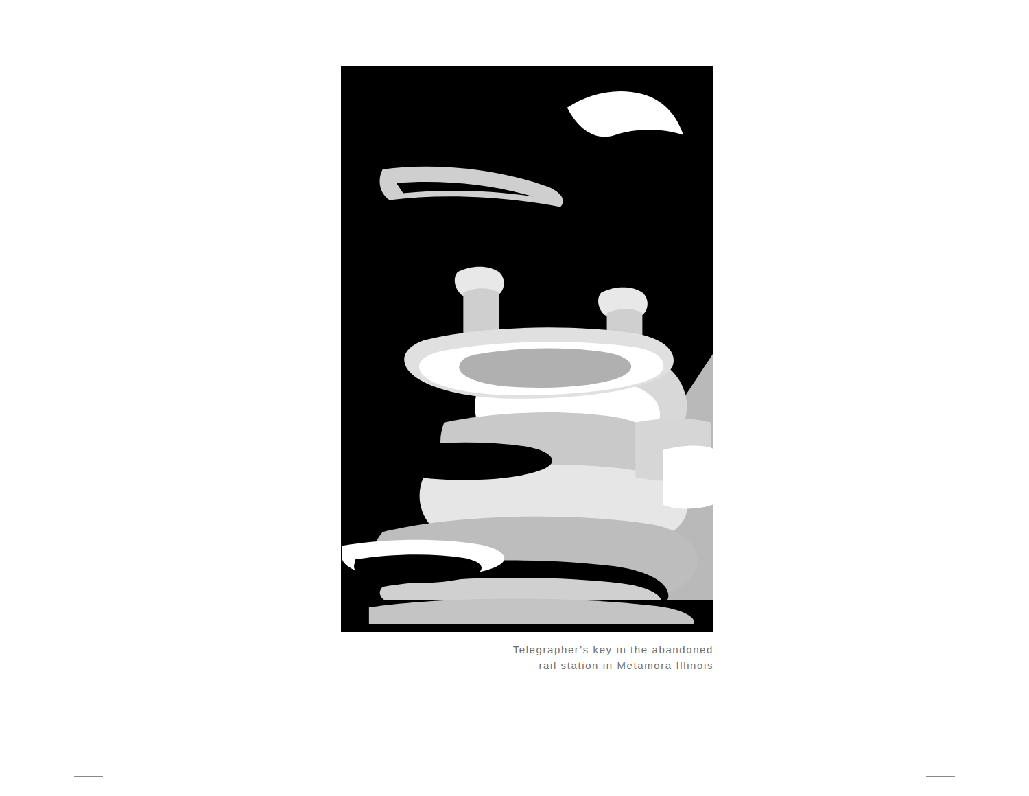Telegrapher’s key in the abandoned
rail station in Metamora Illinois